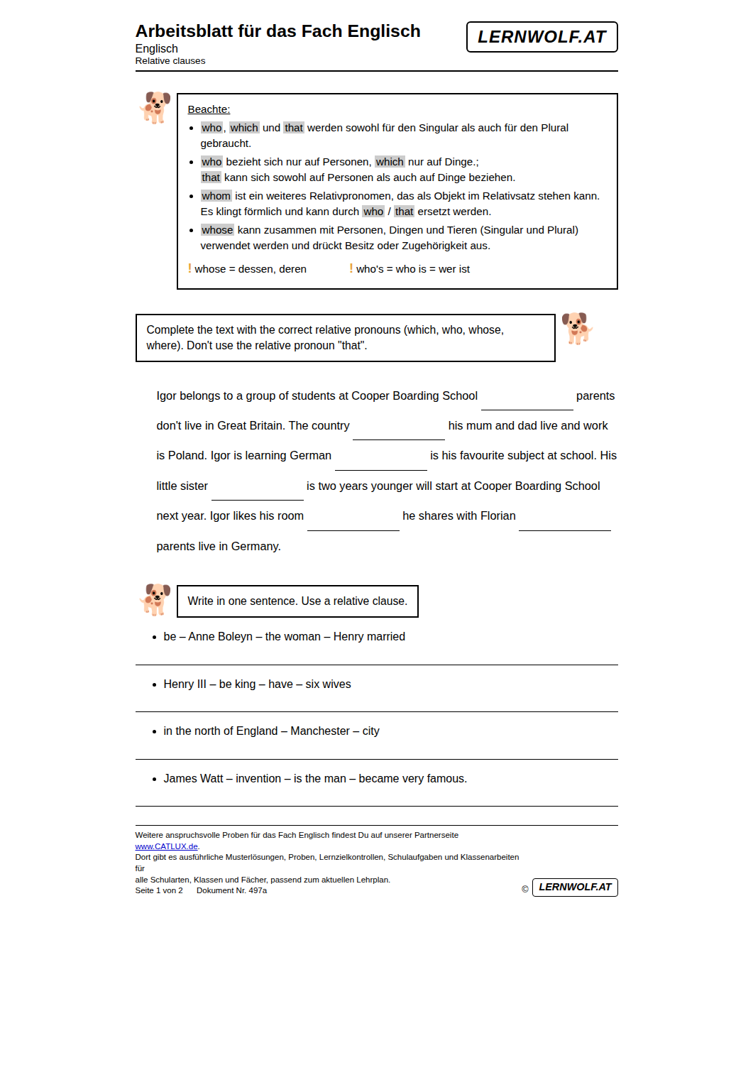Arbeitsblatt für das Fach Englisch
Englisch
Relative clauses
LERNWOLF.AT
🐕
Beachte:
who, which und that werden sowohl für den Singular als auch für den Plural gebraucht.
who bezieht sich nur auf Personen, which nur auf Dinge.;
that kann sich sowohl auf Personen als auch auf Dinge beziehen.
whom ist ein weiteres Relativpronomen, das als Objekt im Relativsatz stehen kann. Es klingt förmlich und kann durch who / that ersetzt werden.
whose kann zusammen mit Personen, Dingen und Tieren (Singular und Plural) verwendet werden und drückt Besitz oder Zugehörigkeit aus.
!whose = dessen, deren !who's = who is = wer ist
Complete the text with the correct relative pronouns (which, who, whose, where). Don't use the relative pronoun "that".
🐕
Igor belongs to a group of students at Cooper Boarding School parents don't live in Great Britain. The country his mum and dad live and work is Poland. Igor is learning German is his favourite subject at school. His little sister is two years younger will start at Cooper Boarding School next year. Igor likes his room he shares with Florian parents live in Germany.
🐕
Write in one sentence. Use a relative clause.
be – Anne Boleyn – the woman – Henry married
Henry III – be king – have – six wives
in the north of England – Manchester – city
James Watt – invention – is the man – became very famous.
Weitere anspruchsvolle Proben für das Fach Englisch findest Du auf unserer Partnerseite www.CATLUX.de.
Dort gibt es ausführliche Musterlösungen, Proben, Lernzielkontrollen, Schulaufgaben und Klassenarbeiten für
alle Schularten, Klassen und Fächer, passend zum aktuellen Lehrplan.
Seite 1 von 2 Dokument Nr. 497a
© LERNWOLF.AT